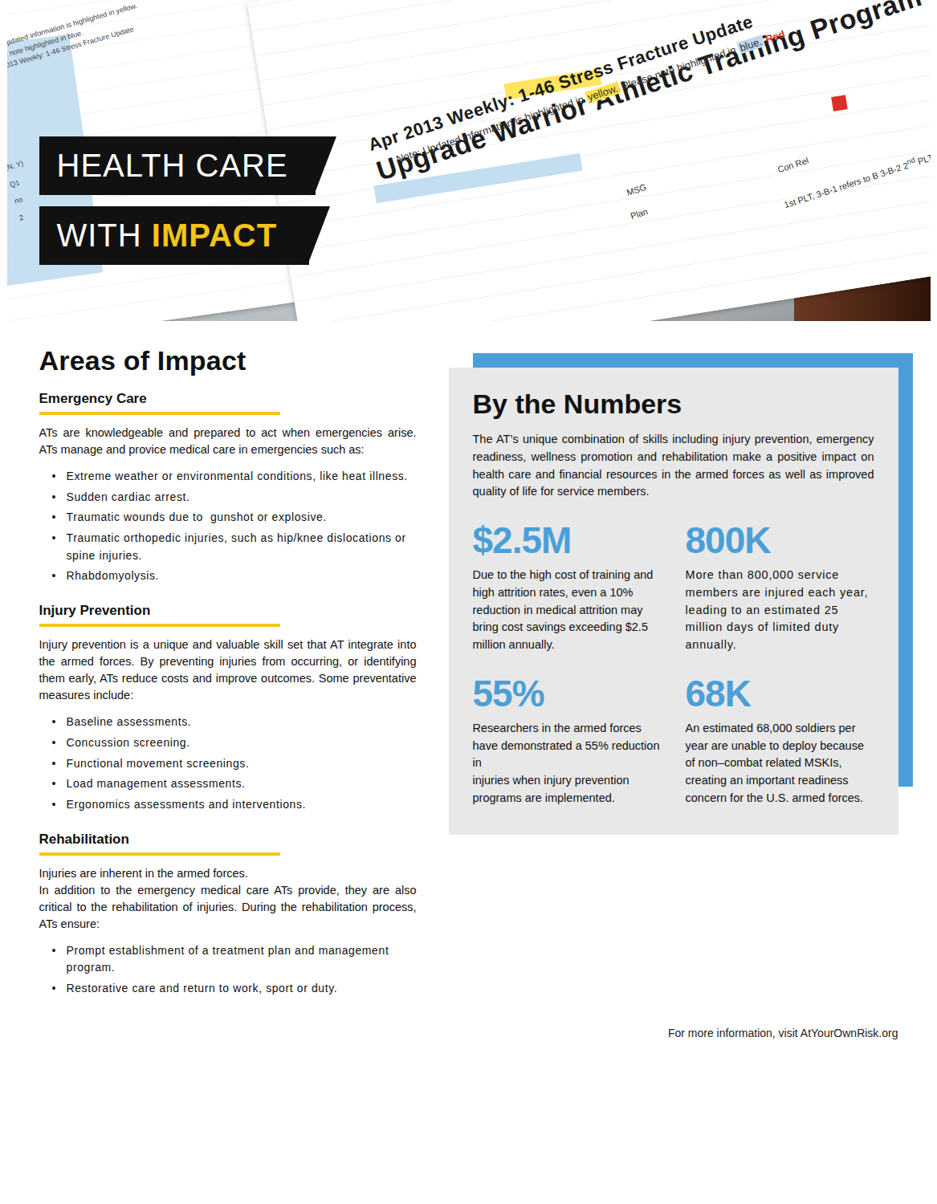Note: Updated information is highlighted in yellow.
Please note highlighted in blue.
Apr 2013 Weekly: 1-46 Stress Fracture Update
(N, Y)
Q1
no
2
Apr 2013 Weekly: 1-46 Stress Fracture Update
Upgrade Warrior Athletic Training Program
Note: Updated information is highlighted in yellow. Please note highlighted in blue. Red
MSG
Plan
Con Rel
1st PLT, 3-B-1 refers to B 3-B-2 2nd PLT
HEALTH CARE
WITH IMPACT
Areas of Impact
Emergency Care
ATs are knowledgeable and prepared to act when emergencies arise. ATs manage and provice medical care in emergencies such as:
Extreme weather or environmental conditions, like heat illness.
Sudden cardiac arrest.
Traumatic wounds due to gunshot or explosive.
Traumatic orthopedic injuries, such as hip/knee dislocations or spine injuries.
Rhabdomyolysis.
Injury Prevention
Injury prevention is a unique and valuable skill set that AT integrate into the armed forces. By preventing injuries from occurring, or identifying them early, ATs reduce costs and improve outcomes. Some preventative measures include:
Baseline assessments.
Concussion screening.
Functional movement screenings.
Load management assessments.
Ergonomics assessments and interventions.
Rehabilitation
Injuries are inherent in the armed forces.
In addition to the emergency medical care ATs provide, they are also critical to the rehabilitation of injuries. During the rehabilitation process, ATs ensure:
Prompt establishment of a treatment plan and management program.
Restorative care and return to work, sport or duty.
By the Numbers
The AT’s unique combination of skills including injury prevention, emergency readiness, wellness promotion and rehabilitation make a positive impact on health care and financial resources in the armed forces as well as improved quality of life for service members.
$2.5M
Due to the high cost of training and high attrition rates, even a 10% reduction in medical attrition may bring cost savings exceeding $2.5 million annually.
800K
More than 800,000 service members are injured each year, leading to an estimated 25 million days of limited duty annually.
55%
Researchers in the armed forces have demonstrated a 55% reduction in
injuries when injury prevention programs are implemented.
68K
An estimated 68,000 soldiers per year are unable to deploy because of non–combat related MSKIs, creating an important readiness concern for the U.S. armed forces.
For more information, visit AtYourOwnRisk.org